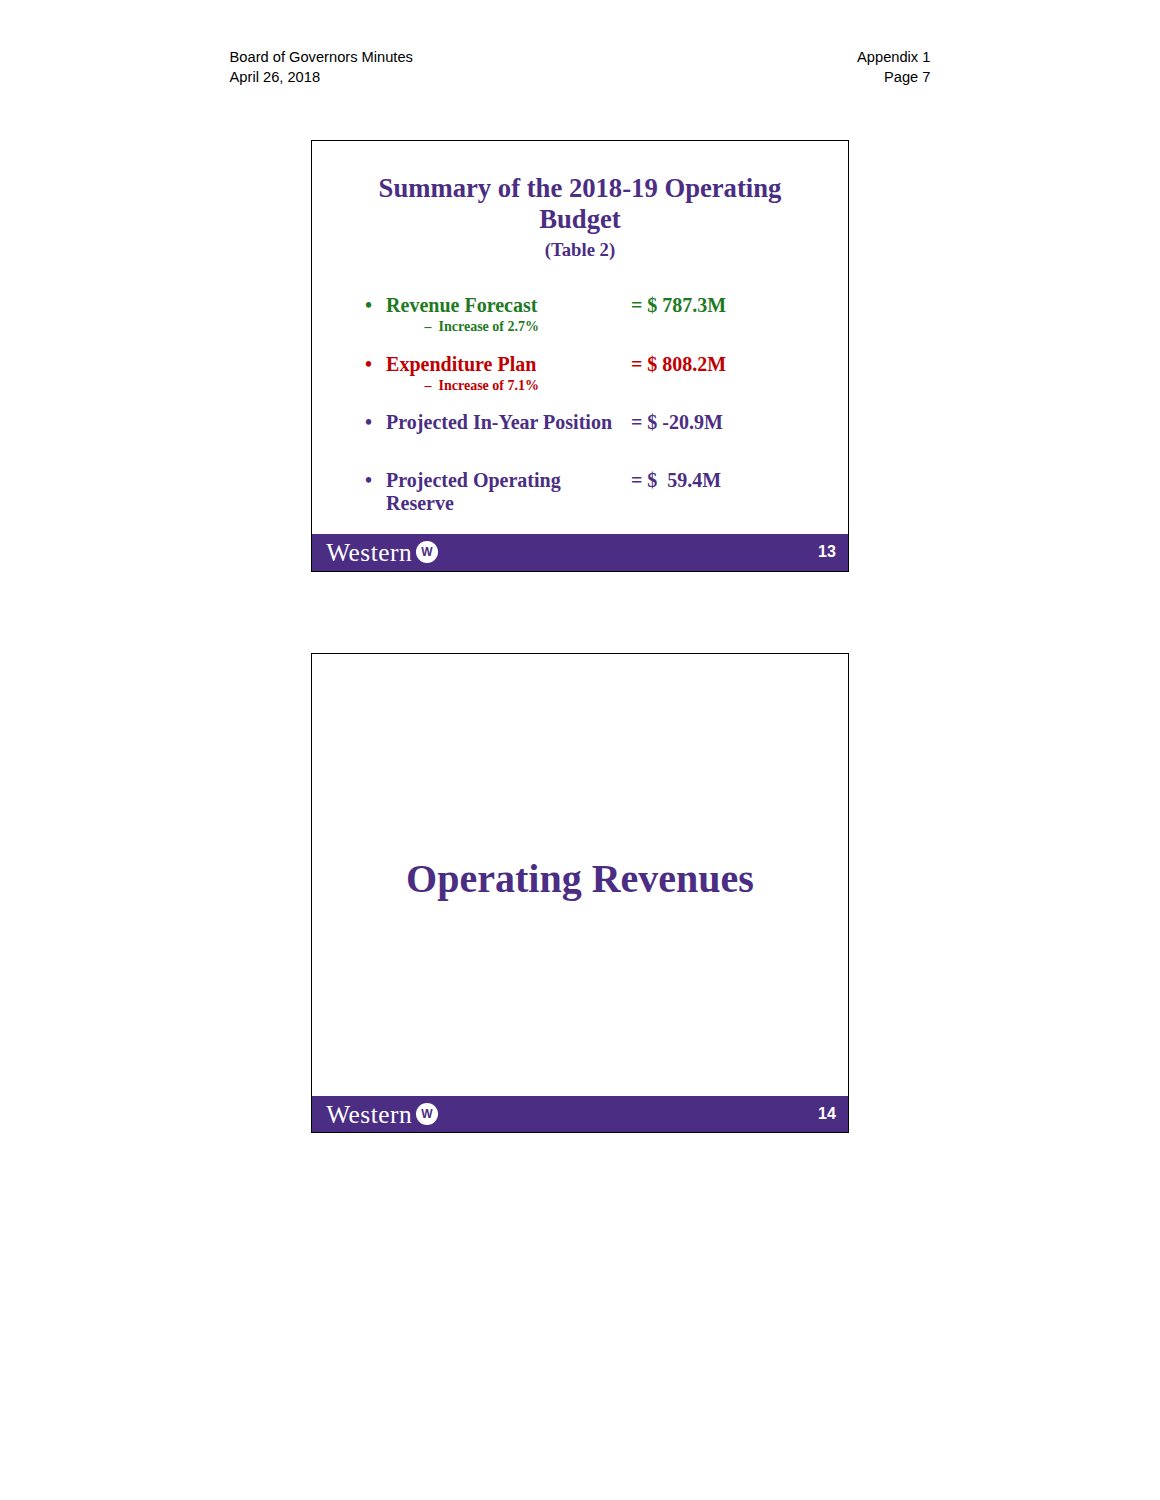Board of Governors Minutes April 26, 2018
Appendix 1 Page 7
Summary of the 2018-19 Operating Budget
(Table 2)
• Revenue Forecast = $ 787.3M
– Increase of 2.7%
• Expenditure Plan = $ 808.2M
– Increase of 7.1%
• Projected In-Year Position = $ -20.9M
–
• Projected Operating Reserve = $ 59.4M
WesternW 13
Operating Revenues
WesternW 14